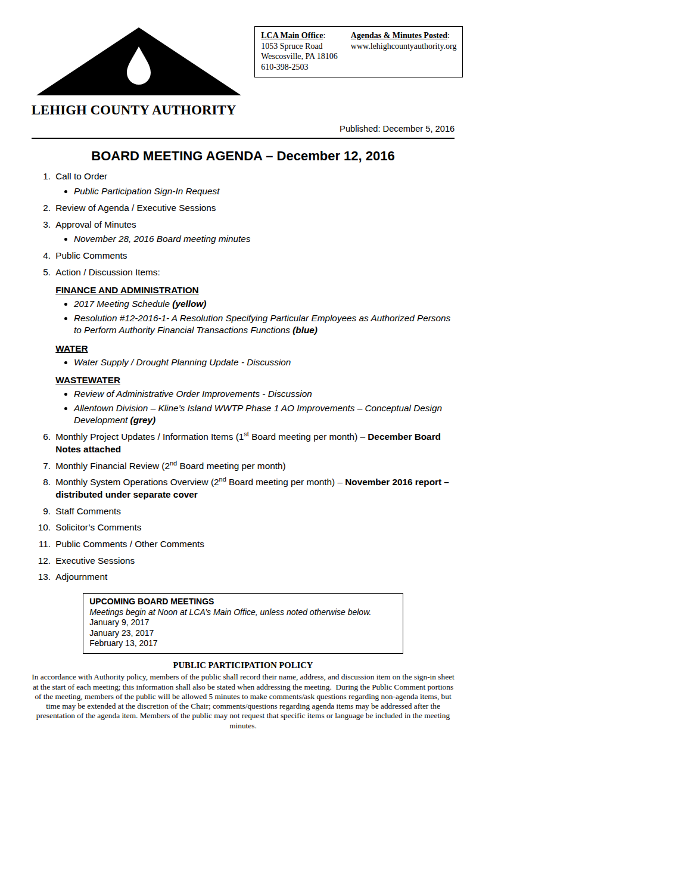LEHIGH COUNTY AUTHORITY
| LCA Main Office : | Agendas & Minutes Posted : |
| 1053 Spruce Road | www.lehighcountyauthority.org |
| Wescosville, PA 18106 | |
| 610-398-2503 | |
Published: December 5, 2016
BOARD MEETING AGENDA – December 12, 2016
Call to Order
Public Participation Sign-In Request
Review of Agenda / Executive Sessions
Approval of Minutes
November 28, 2016 Board meeting minutes
Public Comments
Action / Discussion Items:
FINANCE AND ADMINISTRATION
2017 Meeting Schedule (yellow)
Resolution #12-2016-1- A Resolution Specifying Particular Employees as Authorized Persons to Perform Authority Financial Transactions Functions (blue)
WATER
Water Supply / Drought Planning Update - Discussion
WASTEWATER
Review of Administrative Order Improvements - Discussion
Allentown Division – Kline’s Island WWTP Phase 1 AO Improvements – Conceptual Design Development (grey)
Monthly Project Updates / Information Items (1st Board meeting per month) – December Board Notes attached
Monthly Financial Review (2nd Board meeting per month)
Monthly System Operations Overview (2nd Board meeting per month) – November 2016 report – distributed under separate cover
Staff Comments
Solicitor’s Comments
Public Comments / Other Comments
Executive Sessions
Adjournment
UPCOMING BOARD MEETINGS
Meetings begin at Noon at LCA’s Main Office, unless noted otherwise below.
January 9, 2017
January 23, 2017
February 13, 2017
PUBLIC PARTICIPATION POLICY
In accordance with Authority policy, members of the public shall record their name, address, and discussion item on the sign-in sheet at the start of each meeting; this information shall also be stated when addressing the meeting. During the Public Comment portions of the meeting, members of the public will be allowed 5 minutes to make comments/ask questions regarding non-agenda items, but time may be extended at the discretion of the Chair; comments/questions regarding agenda items may be addressed after the presentation of the agenda item. Members of the public may not request that specific items or language be included in the meeting minutes.